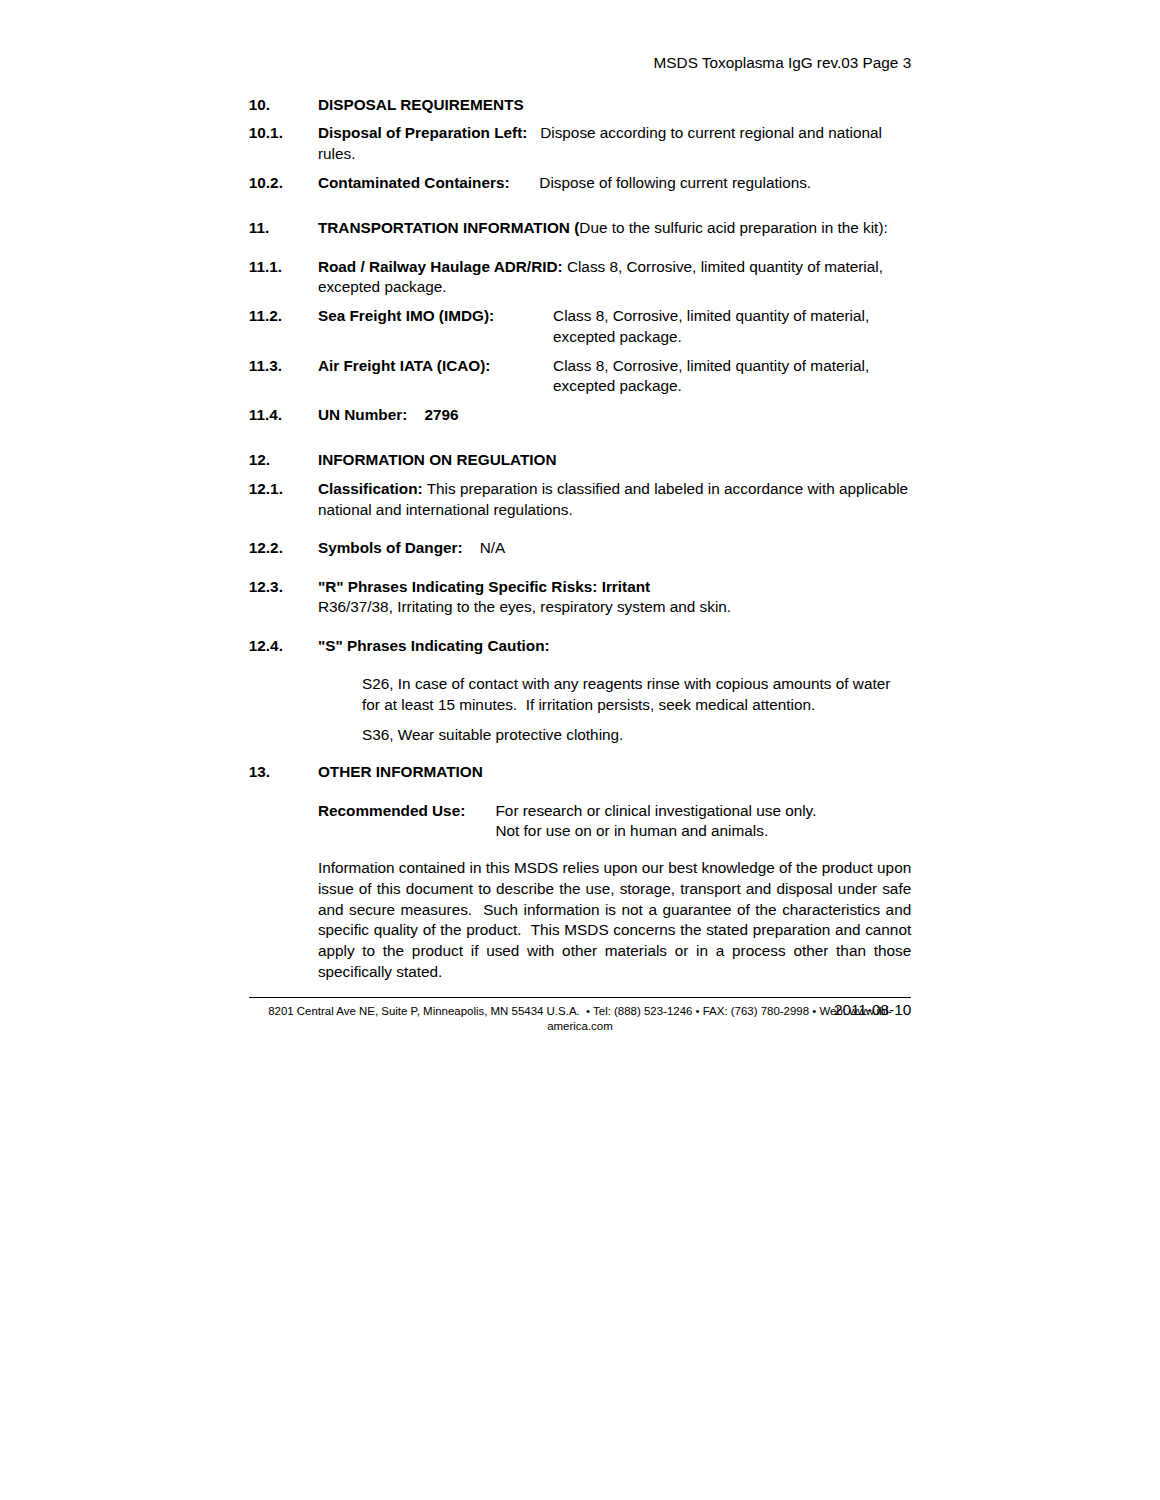MSDS Toxoplasma IgG rev.03 Page 3
10.
DISPOSAL REQUIREMENTS
10.1.
Disposal of Preparation Left: Dispose according to current regional and national rules.
10.2.
Contaminated Containers: Dispose of following current regulations.
11.
TRANSPORTATION INFORMATION (Due to the sulfuric acid preparation in the kit):
11.1.
Road / Railway Haulage ADR/RID: Class 8, Corrosive, limited quantity of material, excepted package.
11.2.
Sea Freight IMO (IMDG):
Class 8, Corrosive, limited quantity of material, excepted package.
11.3.
Air Freight IATA (ICAO):
Class 8, Corrosive, limited quantity of material, excepted package.
11.4.
UN Number: 2796
12.
INFORMATION ON REGULATION
12.1.
Classification: This preparation is classified and labeled in accordance with applicable national and international regulations.
12.2.
Symbols of Danger: N/A
12.3.
"R" Phrases Indicating Specific Risks: Irritant
R36/37/38, Irritating to the eyes, respiratory system and skin.
12.4.
"S" Phrases Indicating Caution:
S26, In case of contact with any reagents rinse with copious amounts of water for at least 15 minutes. If irritation persists, seek medical attention.
S36, Wear suitable protective clothing.
13.
OTHER INFORMATION
Recommended Use:
For research or clinical investigational use only.
Not for use on or in human and animals.
Information contained in this MSDS relies upon our best knowledge of the product upon issue of this document to describe the use, storage, transport and disposal under safe and secure measures. Such information is not a guarantee of the characteristics and specific quality of the product. This MSDS concerns the stated preparation and cannot apply to the product if used with other materials or in a process other than those specifically stated.
2011-08-10
8201 Central Ave NE, Suite P, Minneapolis, MN 55434 U.S.A. • Tel: (888) 523-1246 • FAX: (763) 780-2998 • Web: www.ibl-america.com